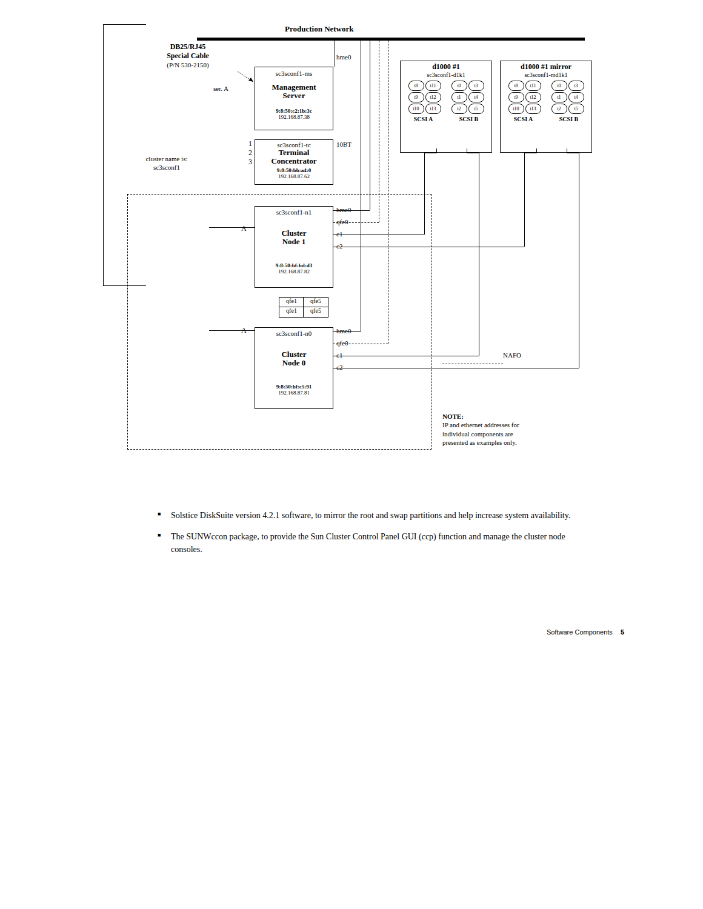Production Network
DB25/RJ45
Special Cable
(P/N 530-2150)
ser. A
sc3sconf1-ms
Management
Server
9:8:50:c2:1b:3c
192.168.87.38
hme0
sc3sconf1-tc
Terminal
Concentrator
9:8:50:bb:a4:0
192.168.87.62
1
2
3
10BT
cluster name is:
sc3sconf1
sc3sconf1-n1
Cluster
Node 1
9:8:50:bf:bd:d3
192.168.87.82
A
hme0
qfe0
c1
c2
qfe1
qfe5
qfe1
qfe5
sc3sconf1-n0
Cluster
Node 0
9:8:50:bf:c5:91
192.168.87.81
A
hme0
qfe0
c1
c2
d1000 #1
sc3sconf1-d1k1
t8
t11
t9
t12
t10
t13
t0
t3
t1
t4
t2
t5
SCSI A SCSI B
d1000 #1 mirror
sc3sconf1-md1k1
t8
t11
t9
t12
t10
t13
t0
t3
t1
t4
t2
t5
SCSI A SCSI B
NAFO
NOTE:
IP and ethernet addresses for
individual components are
presented as examples only.
Solstice DiskSuite version 4.2.1 software, to mirror the root and swap partitions and help increase system availability.
The SUNWccon package, to provide the Sun Cluster Control Panel GUI (ccp) function and manage the cluster node consoles.
Software Components 5